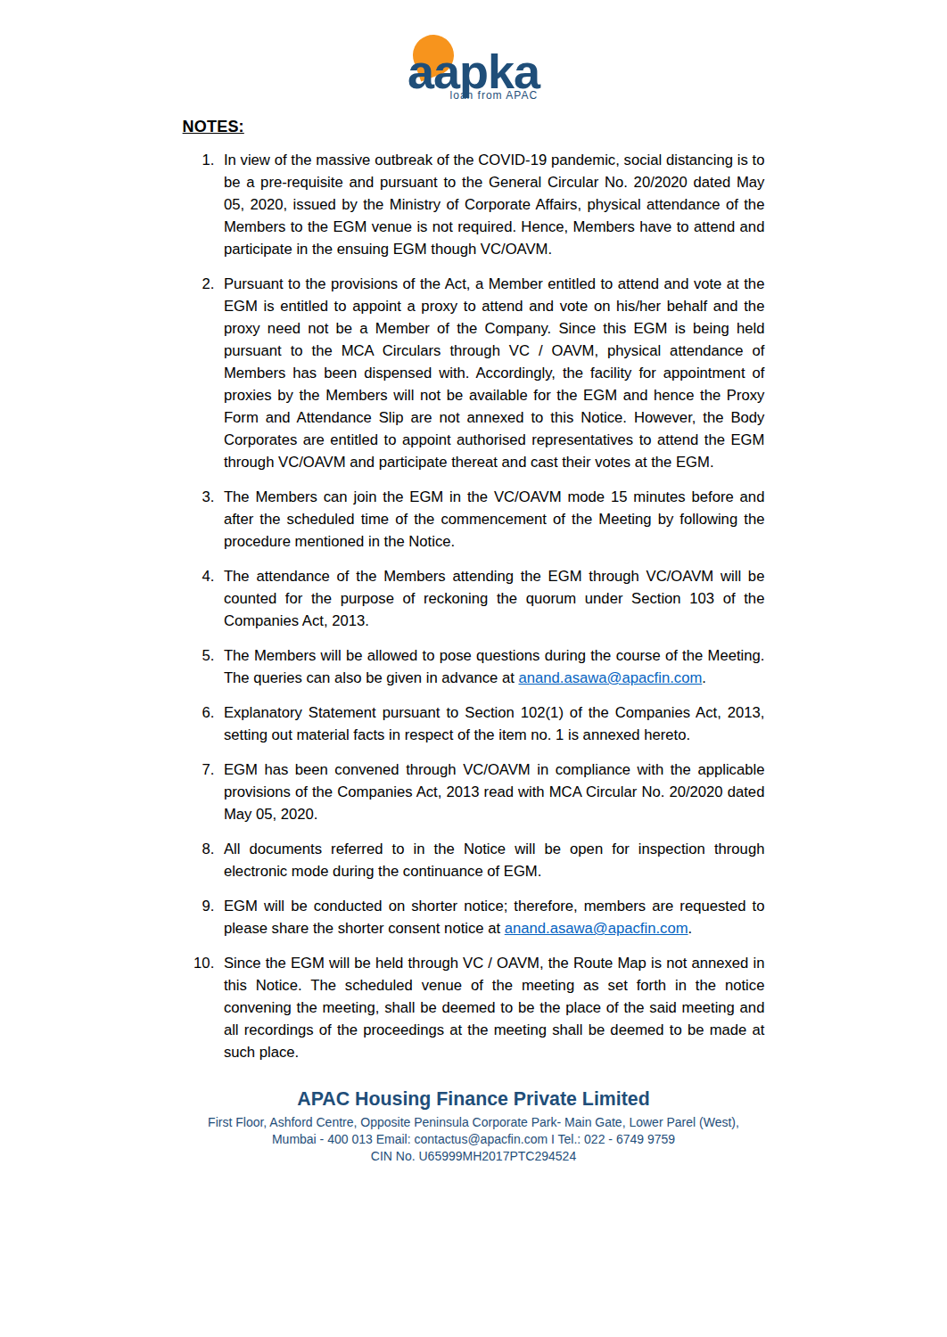aapka
loan from APAC
NOTES:
In view of the massive outbreak of the COVID-19 pandemic, social distancing is to be a pre-requisite and pursuant to the General Circular No. 20/2020 dated May 05, 2020, issued by the Ministry of Corporate Affairs, physical attendance of the Members to the EGM venue is not required. Hence, Members have to attend and participate in the ensuing EGM though VC/OAVM.
Pursuant to the provisions of the Act, a Member entitled to attend and vote at the EGM is entitled to appoint a proxy to attend and vote on his/her behalf and the proxy need not be a Member of the Company. Since this EGM is being held pursuant to the MCA Circulars through VC / OAVM, physical attendance of Members has been dispensed with. Accordingly, the facility for appointment of proxies by the Members will not be available for the EGM and hence the Proxy Form and Attendance Slip are not annexed to this Notice. However, the Body Corporates are entitled to appoint authorised representatives to attend the EGM through VC/OAVM and participate thereat and cast their votes at the EGM.
The Members can join the EGM in the VC/OAVM mode 15 minutes before and after the scheduled time of the commencement of the Meeting by following the procedure mentioned in the Notice.
The attendance of the Members attending the EGM through VC/OAVM will be counted for the purpose of reckoning the quorum under Section 103 of the Companies Act, 2013.
The Members will be allowed to pose questions during the course of the Meeting. The queries can also be given in advance at anand.asawa@apacfin.com.
Explanatory Statement pursuant to Section 102(1) of the Companies Act, 2013, setting out material facts in respect of the item no. 1 is annexed hereto.
EGM has been convened through VC/OAVM in compliance with the applicable provisions of the Companies Act, 2013 read with MCA Circular No. 20/2020 dated May 05, 2020.
All documents referred to in the Notice will be open for inspection through electronic mode during the continuance of EGM.
EGM will be conducted on shorter notice; therefore, members are requested to please share the shorter consent notice at anand.asawa@apacfin.com.
Since the EGM will be held through VC / OAVM, the Route Map is not annexed in this Notice. The scheduled venue of the meeting as set forth in the notice convening the meeting, shall be deemed to be the place of the said meeting and all recordings of the proceedings at the meeting shall be deemed to be made at such place.
APAC Housing Finance Private Limited
First Floor, Ashford Centre, Opposite Peninsula Corporate Park- Main Gate, Lower Parel (West),
Mumbai - 400 013 Email: contactus@apacfin.com I Tel.: 022 - 6749 9759
CIN No. U65999MH2017PTC294524